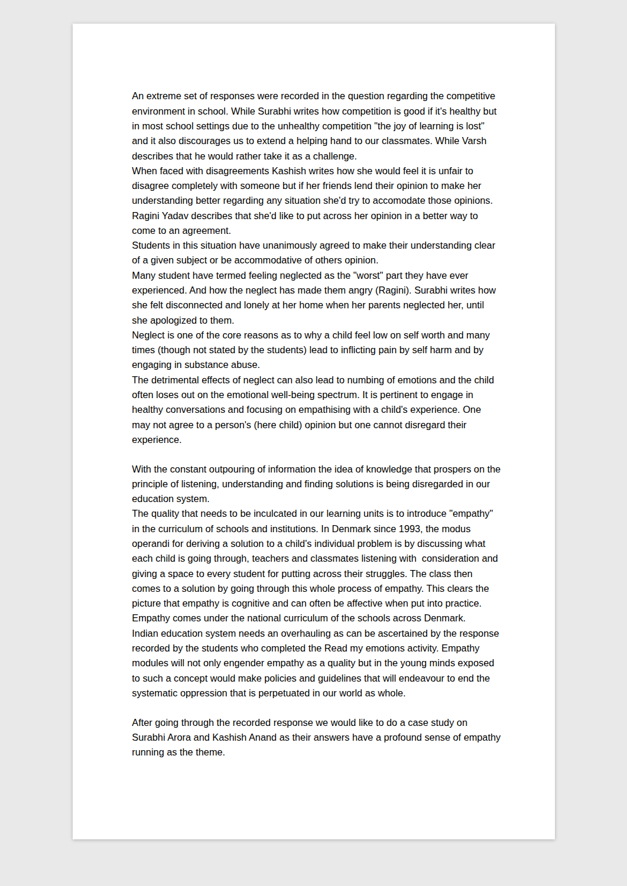An extreme set of responses were recorded in the question regarding the competitive environment in school. While Surabhi writes how competition is good if it's healthy but in most school settings due to the unhealthy competition "the joy of learning is lost" and it also discourages us to extend a helping hand to our classmates. While Varsh describes that he would rather take it as a challenge.
When faced with disagreements Kashish writes how she would feel it is unfair to disagree completely with someone but if her friends lend their opinion to make her understanding better regarding any situation she'd try to accomodate those opinions. Ragini Yadav describes that she'd like to put across her opinion in a better way to come to an agreement.
Students in this situation have unanimously agreed to make their understanding clear of a given subject or be accommodative of others opinion.
Many student have termed feeling neglected as the "worst" part they have ever experienced. And how the neglect has made them angry (Ragini). Surabhi writes how she felt disconnected and lonely at her home when her parents neglected her, until she apologized to them.
Neglect is one of the core reasons as to why a child feel low on self worth and many times (though not stated by the students) lead to inflicting pain by self harm and by engaging in substance abuse.
The detrimental effects of neglect can also lead to numbing of emotions and the child often loses out on the emotional well-being spectrum. It is pertinent to engage in healthy conversations and focusing on empathising with a child's experience. One may not agree to a person's (here child) opinion but one cannot disregard their experience.
With the constant outpouring of information the idea of knowledge that prospers on the principle of listening, understanding and finding solutions is being disregarded in our education system.
The quality that needs to be inculcated in our learning units is to introduce "empathy" in the curriculum of schools and institutions. In Denmark since 1993, the modus operandi for deriving a solution to a child's individual problem is by discussing what each child is going through, teachers and classmates listening with consideration and giving a space to every student for putting across their struggles. The class then comes to a solution by going through this whole process of empathy. This clears the picture that empathy is cognitive and can often be affective when put into practice. Empathy comes under the national curriculum of the schools across Denmark.
Indian education system needs an overhauling as can be ascertained by the response recorded by the students who completed the Read my emotions activity. Empathy modules will not only engender empathy as a quality but in the young minds exposed to such a concept would make policies and guidelines that will endeavour to end the systematic oppression that is perpetuated in our world as whole.
After going through the recorded response we would like to do a case study on Surabhi Arora and Kashish Anand as their answers have a profound sense of empathy running as the theme.